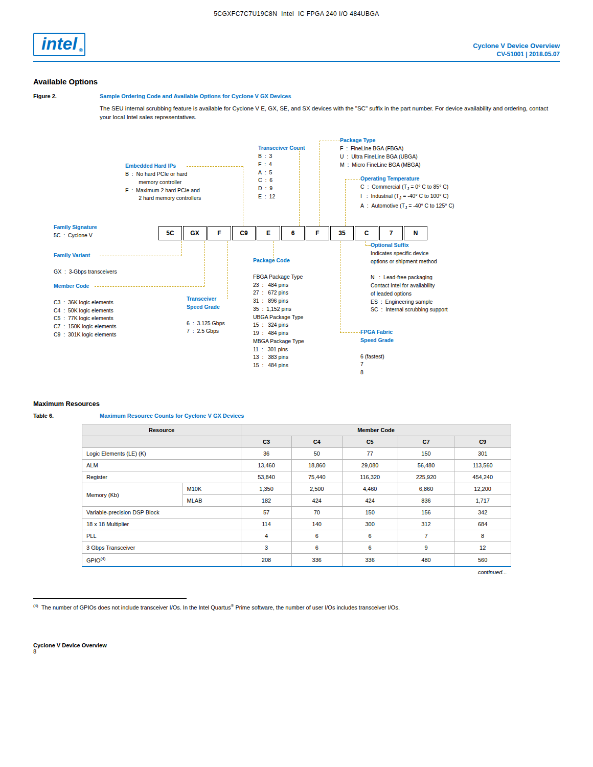5CGXFC7C7U19C8N Intel IC FPGA 240 I/O 484UBGA
intel®
Cyclone V Device Overview
CV-51001 | 2018.05.07
Available Options
Figure 2.
Sample Ordering Code and Available Options for Cyclone V GX Devices
The SEU internal scrubbing feature is available for Cyclone V E, GX, SE, and SX devices with the "SC" suffix in the part number. For device availability and ordering, contact your local Intel sales representatives.
5C
GX
F
C9
E
6
F
35
C
7
N
Package Type
F : FineLine BGA (FBGA)
U : Ultra FineLine BGA (UBGA)
M : Micro FineLine BGA (MBGA)
Transceiver Count
B : 3
F : 4
A : 5
C : 6
D : 9
E : 12
Embedded Hard IPs
B : No hard PCIe or hard
memory controller
F : Maximum 2 hard PCIe and
2 hard memory controllers
Operating Temperature
C : Commercial (TJ = 0° C to 85° C)
I : Industrial (TJ = -40° C to 100° C)
A : Automotive (TJ = -40° C to 125° C)
Family Signature
5C : Cyclone V
Family Variant
GX : 3-Gbps transceivers
Member Code
C3 : 36K logic elements
C4 : 50K logic elements
C5 : 77K logic elements
C7 : 150K logic elements
C9 : 301K logic elements
Transceiver
Speed Grade
6 : 3.125 Gbps
7 : 2.5 Gbps
Package Code
FBGA Package Type
23 : 484 pins
27 : 672 pins
31 : 896 pins
35 : 1,152 pins
UBGA Package Type
15 : 324 pins
19 : 484 pins
MBGA Package Type
11 : 301 pins
13 : 383 pins
15 : 484 pins
Optional Suffix
Indicates specific device
options or shipment method
N : Lead-free packaging
Contact Intel for availability
of leaded options
ES : Engineering sample
SC : Internal scrubbing support
FPGA Fabric
Speed Grade
6 (fastest)
7
8
Maximum Resources
Table 6.
Maximum Resource Counts for Cyclone V GX Devices
| Resource | Member Code |
| --- | --- |
| | C3 | C4 | C5 | C7 | C9 |
| Logic Elements (LE) (K) | 36 | 50 | 77 | 150 | 301 |
| ALM | 13,460 | 18,860 | 29,080 | 56,480 | 113,560 |
| Register | 53,840 | 75,440 | 116,320 | 225,920 | 454,240 |
| Memory (Kb) | M10K | 1,350 | 2,500 | 4,460 | 6,860 | 12,200 |
| MLAB | 182 | 424 | 424 | 836 | 1,717 |
| Variable-precision DSP Block | 57 | 70 | 150 | 156 | 342 |
| 18 x 18 Multiplier | 114 | 140 | 300 | 312 | 684 |
| PLL | 4 | 6 | 6 | 7 | 8 |
| 3 Gbps Transceiver | 3 | 6 | 6 | 9 | 12 |
| GPIO (4) | 208 | 336 | 336 | 480 | 560 |
| continued... |
(4) The number of GPIOs does not include transceiver I/Os. In the Intel Quartus® Prime software, the number of user I/Os includes transceiver I/Os.
Cyclone V Device Overview
8